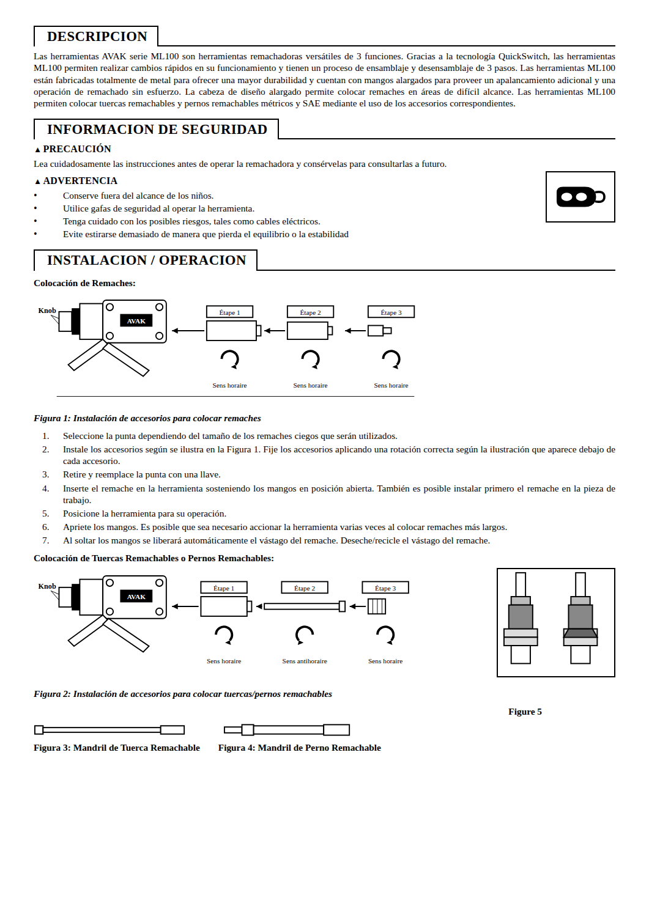DESCRIPCION
Las herramientas AVAK serie ML100 son herramientas remachadoras versátiles de 3 funciones. Gracias a la tecnología QuickSwitch, las herramientas ML100 permiten realizar cambios rápidos en su funcionamiento y tienen un proceso de ensamblaje y desensamblaje de 3 pasos. Las herramientas ML100 están fabricadas totalmente de metal para ofrecer una mayor durabilidad y cuentan con mangos alargados para proveer un apalancamiento adicional y una operación de remachado sin esfuerzo. La cabeza de diseño alargado permite colocar remaches en áreas de difícil alcance. Las herramientas ML100 permiten colocar tuercas remachables y pernos remachables métricos y SAE mediante el uso de los accesorios correspondientes.
INFORMACION DE SEGURIDAD
PRECAUCIÓN
Lea cuidadosamente las instrucciones antes de operar la remachadora y consérvelas para consultarlas a futuro.
ADVERTENCIA
Conserve fuera del alcance de los niños.
Utilice gafas de seguridad al operar la herramienta.
Tenga cuidado con los posibles riesgos, tales como cables eléctricos.
Evite estirarse demasiado de manera que pierda el equilibrio o la estabilidad
INSTALACION / OPERACION
Colocación de Remaches:
Knob AVAK Étape 1 Étape 2 Étape 3 Sens horaire Sens horaire Sens horaire
Figura 1: Instalación de accesorios para colocar remaches
Seleccione la punta dependiendo del tamaño de los remaches ciegos que serán utilizados.
Instale los accesorios según se ilustra en la Figura 1. Fije los accesorios aplicando una rotación correcta según la ilustración que aparece debajo de cada accesorio.
Retire y reemplace la punta con una llave.
Inserte el remache en la herramienta sosteniendo los mangos en posición abierta. También es posible instalar primero el remache en la pieza de trabajo.
Posicione la herramienta para su operación.
Apriete los mangos. Es posible que sea necesario accionar la herramienta varias veces al colocar remaches más largos.
Al soltar los mangos se liberará automáticamente el vástago del remache. Deseche/recicle el vástago del remache.
Colocación de Tuercas Remachables o Pernos Remachables:
Knob AVAK Étape 1 Étape 2 Étape 3 Sens horaire Sens antihoraire Sens horaire
Figura 2: Instalación de accesorios para colocar tuercas/pernos remachables
Figure 5
Figura 3: Mandril de Tuerca Remachable
Figura 4: Mandril de Perno Remachable